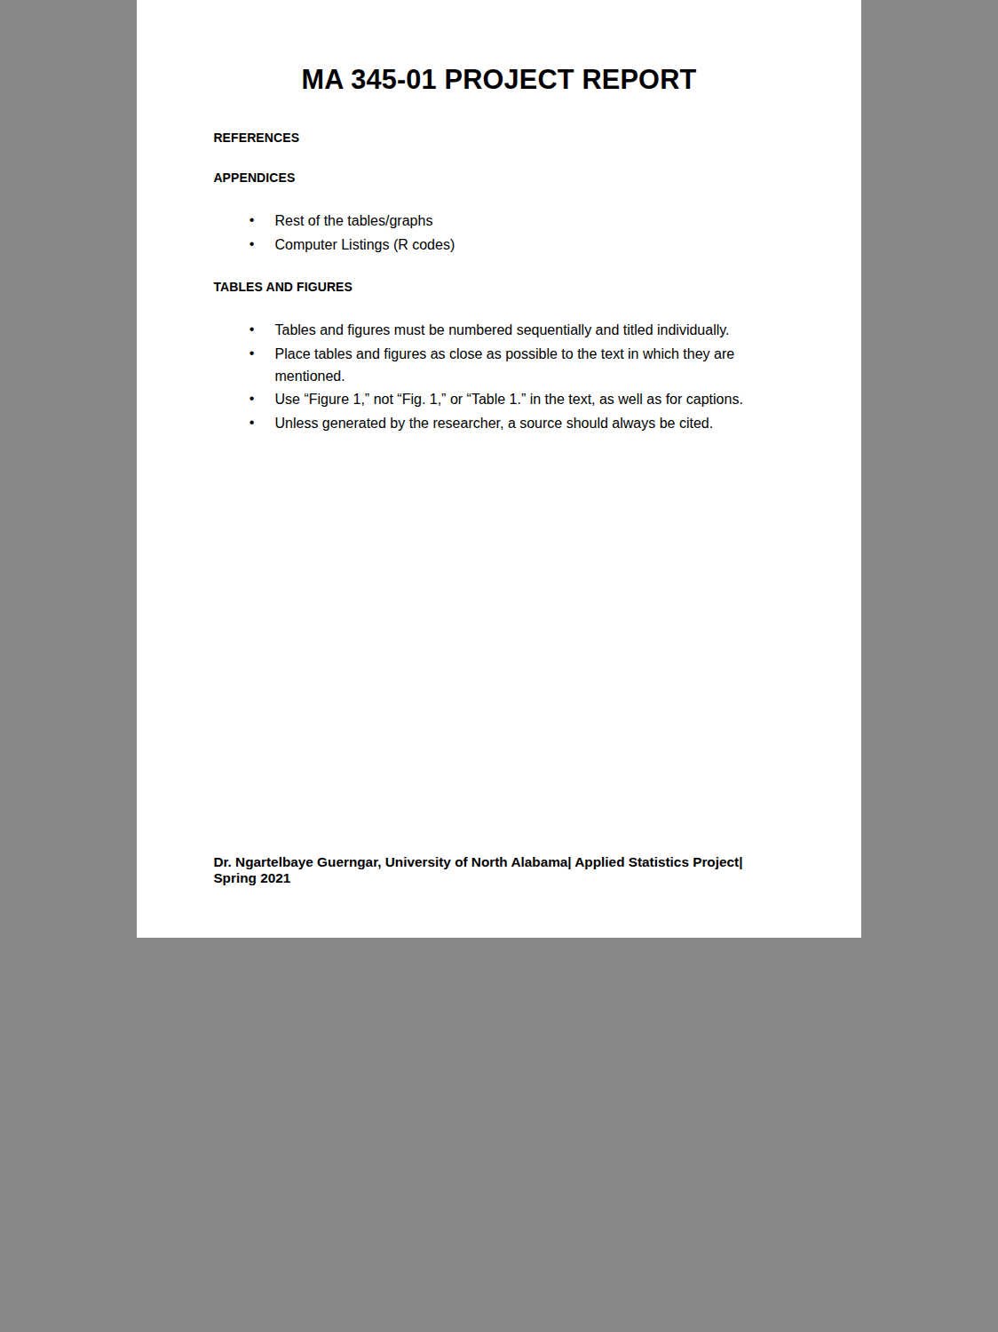MA 345-01 PROJECT REPORT
REFERENCES
APPENDICES
Rest of the tables/graphs
Computer Listings (R codes)
TABLES AND FIGURES
Tables and figures must be numbered sequentially and titled individually.
Place tables and figures as close as possible to the text in which they are mentioned.
Use “Figure 1,” not “Fig. 1,” or “Table 1.” in the text, as well as for captions.
Unless generated by the researcher, a source should always be cited.
Dr. Ngartelbaye Guerngar, University of North Alabama| Applied Statistics Project| Spring 2021